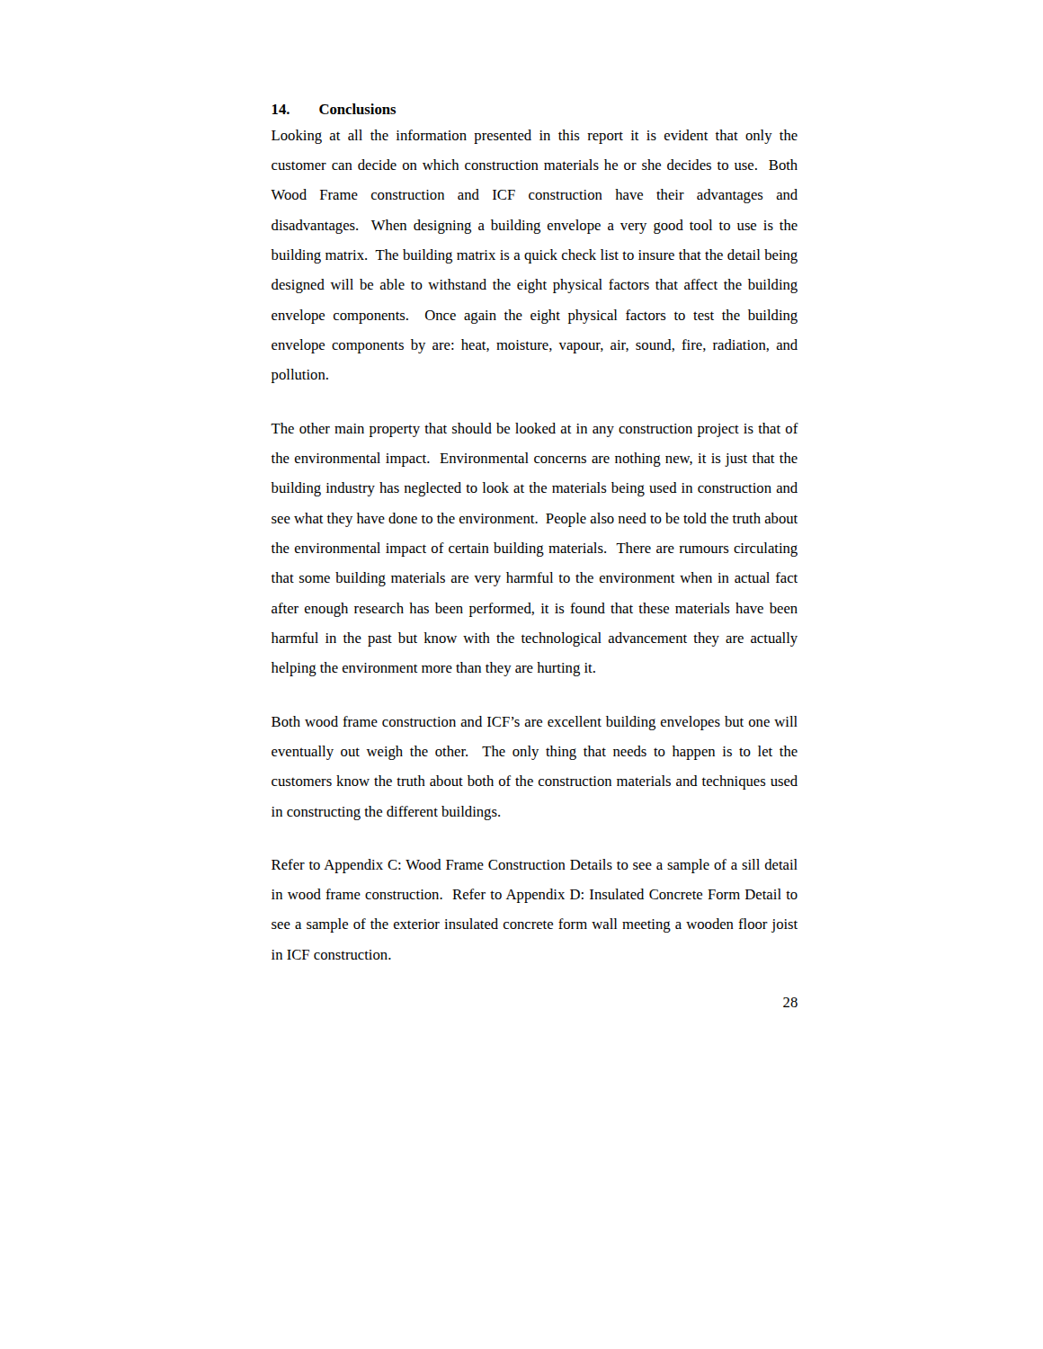14. Conclusions
Looking at all the information presented in this report it is evident that only the customer can decide on which construction materials he or she decides to use. Both Wood Frame construction and ICF construction have their advantages and disadvantages. When designing a building envelope a very good tool to use is the building matrix. The building matrix is a quick check list to insure that the detail being designed will be able to withstand the eight physical factors that affect the building envelope components. Once again the eight physical factors to test the building envelope components by are: heat, moisture, vapour, air, sound, fire, radiation, and pollution.
The other main property that should be looked at in any construction project is that of the environmental impact. Environmental concerns are nothing new, it is just that the building industry has neglected to look at the materials being used in construction and see what they have done to the environment. People also need to be told the truth about the environmental impact of certain building materials. There are rumours circulating that some building materials are very harmful to the environment when in actual fact after enough research has been performed, it is found that these materials have been harmful in the past but know with the technological advancement they are actually helping the environment more than they are hurting it.
Both wood frame construction and ICF’s are excellent building envelopes but one will eventually out weigh the other. The only thing that needs to happen is to let the customers know the truth about both of the construction materials and techniques used in constructing the different buildings.
Refer to Appendix C: Wood Frame Construction Details to see a sample of a sill detail in wood frame construction. Refer to Appendix D: Insulated Concrete Form Detail to see a sample of the exterior insulated concrete form wall meeting a wooden floor joist in ICF construction.
28